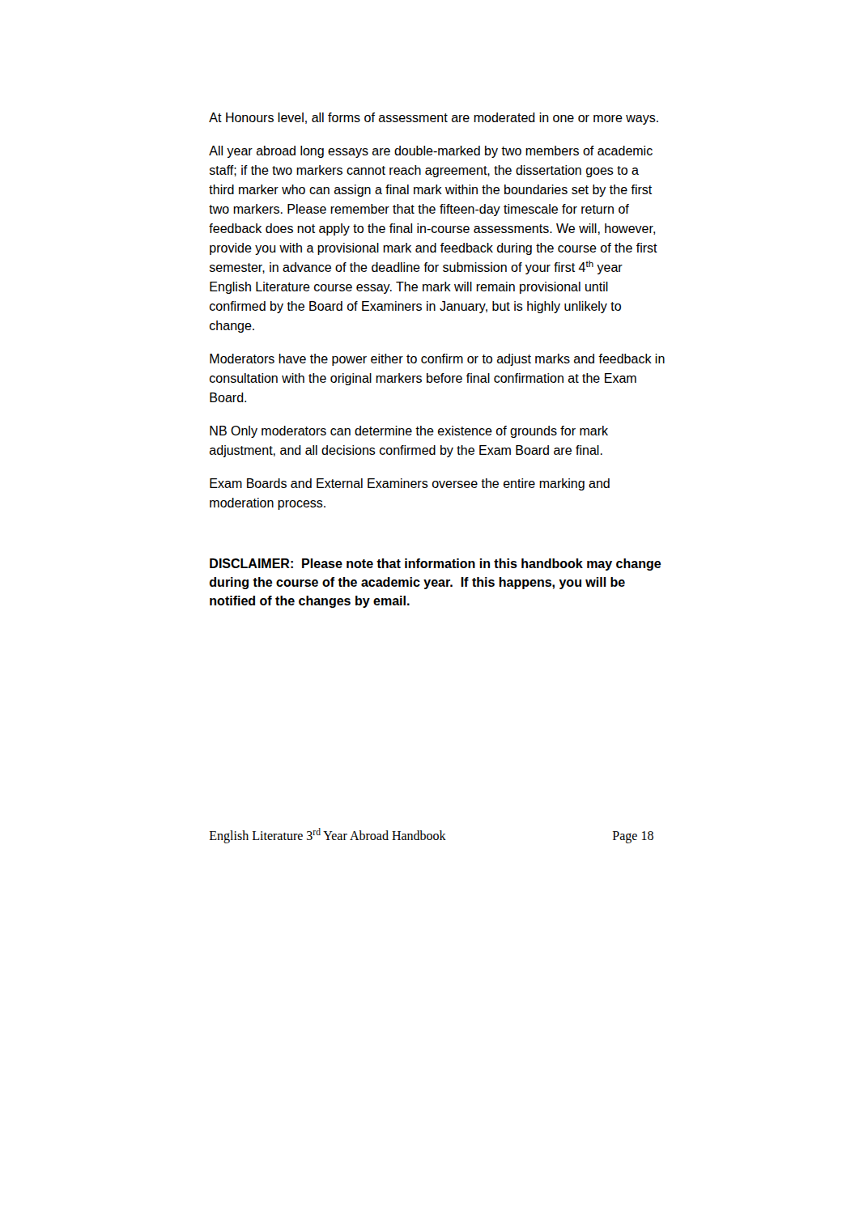At Honours level, all forms of assessment are moderated in one or more ways.
All year abroad long essays are double-marked by two members of academic staff; if the two markers cannot reach agreement, the dissertation goes to a third marker who can assign a final mark within the boundaries set by the first two markers. Please remember that the fifteen-day timescale for return of feedback does not apply to the final in-course assessments. We will, however, provide you with a provisional mark and feedback during the course of the first semester, in advance of the deadline for submission of your first 4th year English Literature course essay. The mark will remain provisional until confirmed by the Board of Examiners in January, but is highly unlikely to change.
Moderators have the power either to confirm or to adjust marks and feedback in consultation with the original markers before final confirmation at the Exam Board.
NB Only moderators can determine the existence of grounds for mark adjustment, and all decisions confirmed by the Exam Board are final.
Exam Boards and External Examiners oversee the entire marking and moderation process.
DISCLAIMER: Please note that information in this handbook may change during the course of the academic year. If this happens, you will be notified of the changes by email.
English Literature 3rd Year Abroad Handbook Page 18